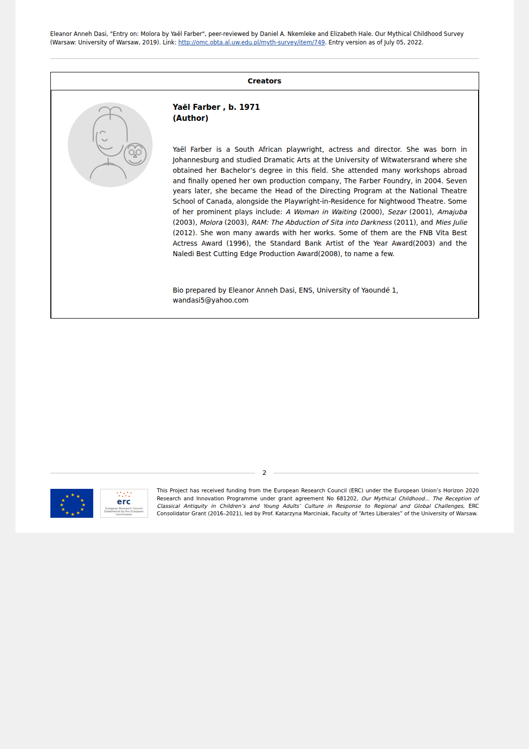Eleanor Anneh Dasi, "Entry on: Molora by Yaël Farber", peer-reviewed by Daniel A. Nkemleke and Elizabeth Hale. Our Mythical Childhood Survey (Warsaw: University of Warsaw, 2019). Link: http://omc.obta.al.uw.edu.pl/myth-survey/item/749. Entry version as of July 05, 2022.
Creators
Yaël Farber , b. 1971
(Author)
Yaël Farber is a South African playwright, actress and director. She was born in Johannesburg and studied Dramatic Arts at the University of Witwatersrand where she obtained her Bachelor’s degree in this field. She attended many workshops abroad and finally opened her own production company, The Farber Foundry, in 2004. Seven years later, she became the Head of the Directing Program at the National Theatre School of Canada, alongside the Playwright-in-Residence for Nightwood Theatre. Some of her prominent plays include: A Woman in Waiting (2000), Sezar (2001), Amajuba (2003), Molora (2003), RAM: The Abduction of Sita into Darkness (2011), and Mies Julie (2012). She won many awards with her works. Some of them are the FNB Vita Best Actress Award (1996), the Standard Bank Artist of the Year Award(2003) and the Naledi Best Cutting Edge Production Award(2008), to name a few.
Bio prepared by Eleanor Anneh Dasi, ENS, University of Yaoundé 1, wandasi5@yahoo.com
2
★ ★ ★ ★ ★ ★ ★ ★ ★ ★ ★ ★ erc European Research Council
Established by the European Commission
This Project has received funding from the European Research Council (ERC) under the European Union’s Horizon 2020 Research and Innovation Programme under grant agreement No 681202, Our Mythical Childhood... The Reception of Classical Antiquity in Children’s and Young Adults’ Culture in Response to Regional and Global Challenges, ERC Consolidator Grant (2016–2021), led by Prof. Katarzyna Marciniak, Faculty of “Artes Liberales” of the University of Warsaw.